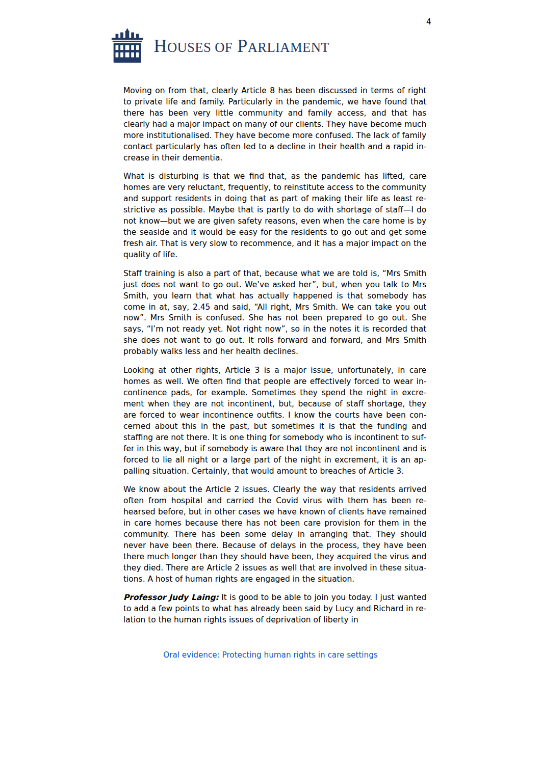4
HOUSES OF PARLIAMENT
Moving on from that, clearly Article 8 has been discussed in terms of right to private life and family. Particularly in the pandemic, we have found that there has been very little community and family access, and that has clearly had a major impact on many of our clients. They have become much more institutionalised. They have become more confused. The lack of family contact particularly has often led to a decline in their health and a rapid increase in their dementia.
What is disturbing is that we find that, as the pandemic has lifted, care homes are very reluctant, frequently, to reinstitute access to the community and support residents in doing that as part of making their life as least restrictive as possible. Maybe that is partly to do with shortage of staff—I do not know—but we are given safety reasons, even when the care home is by the seaside and it would be easy for the residents to go out and get some fresh air. That is very slow to recommence, and it has a major impact on the quality of life.
Staff training is also a part of that, because what we are told is, “Mrs Smith just does not want to go out. We’ve asked her”, but, when you talk to Mrs Smith, you learn that what has actually happened is that somebody has come in at, say, 2.45 and said, “All right, Mrs Smith. We can take you out now”. Mrs Smith is confused. She has not been prepared to go out. She says, “I’m not ready yet. Not right now”, so in the notes it is recorded that she does not want to go out. It rolls forward and forward, and Mrs Smith probably walks less and her health declines.
Looking at other rights, Article 3 is a major issue, unfortunately, in care homes as well. We often find that people are effectively forced to wear incontinence pads, for example. Sometimes they spend the night in excrement when they are not incontinent, but, because of staff shortage, they are forced to wear incontinence outfits. I know the courts have been concerned about this in the past, but sometimes it is that the funding and staffing are not there. It is one thing for somebody who is incontinent to suffer in this way, but if somebody is aware that they are not incontinent and is forced to lie all night or a large part of the night in excrement, it is an appalling situation. Certainly, that would amount to breaches of Article 3.
We know about the Article 2 issues. Clearly the way that residents arrived often from hospital and carried the Covid virus with them has been rehearsed before, but in other cases we have known of clients have remained in care homes because there has not been care provision for them in the community. There has been some delay in arranging that. They should never have been there. Because of delays in the process, they have been there much longer than they should have been, they acquired the virus and they died. There are Article 2 issues as well that are involved in these situations. A host of human rights are engaged in the situation.
Professor Judy Laing: It is good to be able to join you today. I just wanted to add a few points to what has already been said by Lucy and Richard in relation to the human rights issues of deprivation of liberty in
Oral evidence: Protecting human rights in care settings